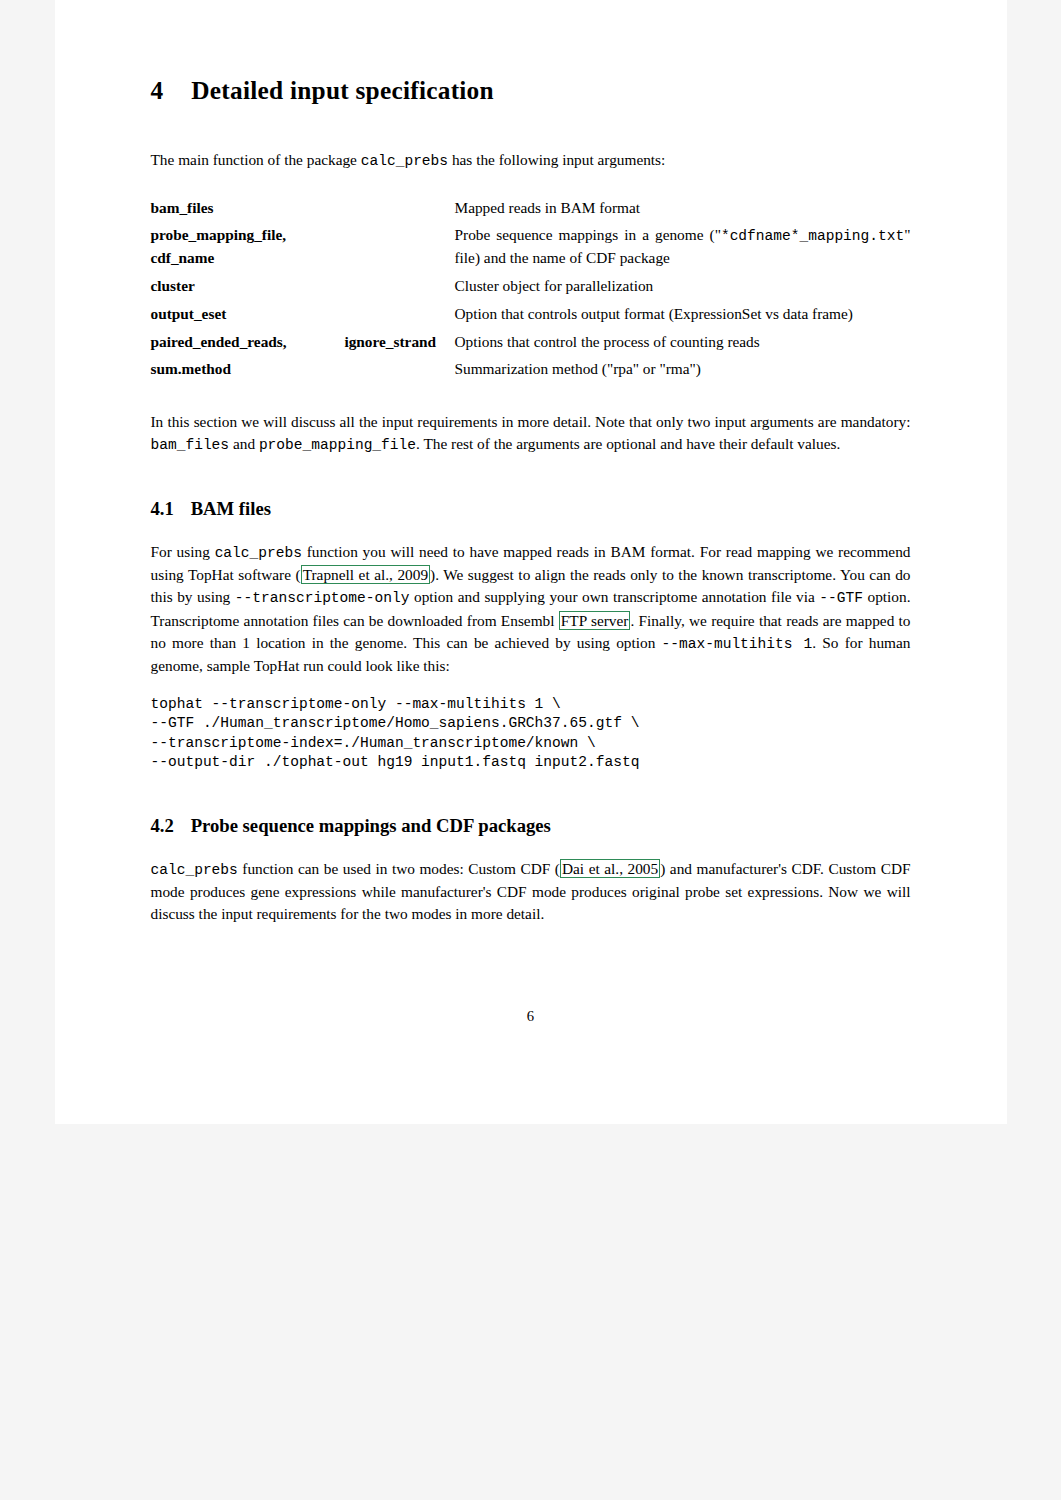4 Detailed input specification
The main function of the package calc_prebs has the following input arguments:
| bam_files | Mapped reads in BAM format |
| probe_mapping_file, cdf_name | Probe sequence mappings in a genome (" *cdfname*_mapping.txt " file) and the name of CDF package |
| cluster | Cluster object for parallelization |
| output_eset | Option that controls output format (ExpressionSet vs data frame) |
| paired_ended_reads, ignore_strand | Options that control the process of counting reads |
| sum.method | Summarization method ("rpa" or "rma") |
In this section we will discuss all the input requirements in more detail. Note that only two input arguments are mandatory: bam_files and probe_mapping_file. The rest of the arguments are optional and have their default values.
4.1 BAM files
For using calc_prebs function you will need to have mapped reads in BAM format. For read mapping we recommend using TopHat software (Trapnell et al., 2009). We suggest to align the reads only to the known transcriptome. You can do this by using --transcriptome-only option and supplying your own transcriptome annotation file via --GTF option. Transcriptome annotation files can be downloaded from Ensembl FTP server. Finally, we require that reads are mapped to no more than 1 location in the genome. This can be achieved by using option --max-multihits 1. So for human genome, sample TopHat run could look like this:
tophat --transcriptome-only --max-multihits 1 \
--GTF ./Human_transcriptome/Homo_sapiens.GRCh37.65.gtf \
--transcriptome-index=./Human_transcriptome/known \
--output-dir ./tophat-out hg19 input1.fastq input2.fastq
4.2 Probe sequence mappings and CDF packages
calc_prebs function can be used in two modes: Custom CDF (Dai et al., 2005) and manufacturer's CDF. Custom CDF mode produces gene expressions while manufacturer's CDF mode produces original probe set expressions. Now we will discuss the input requirements for the two modes in more detail.
6